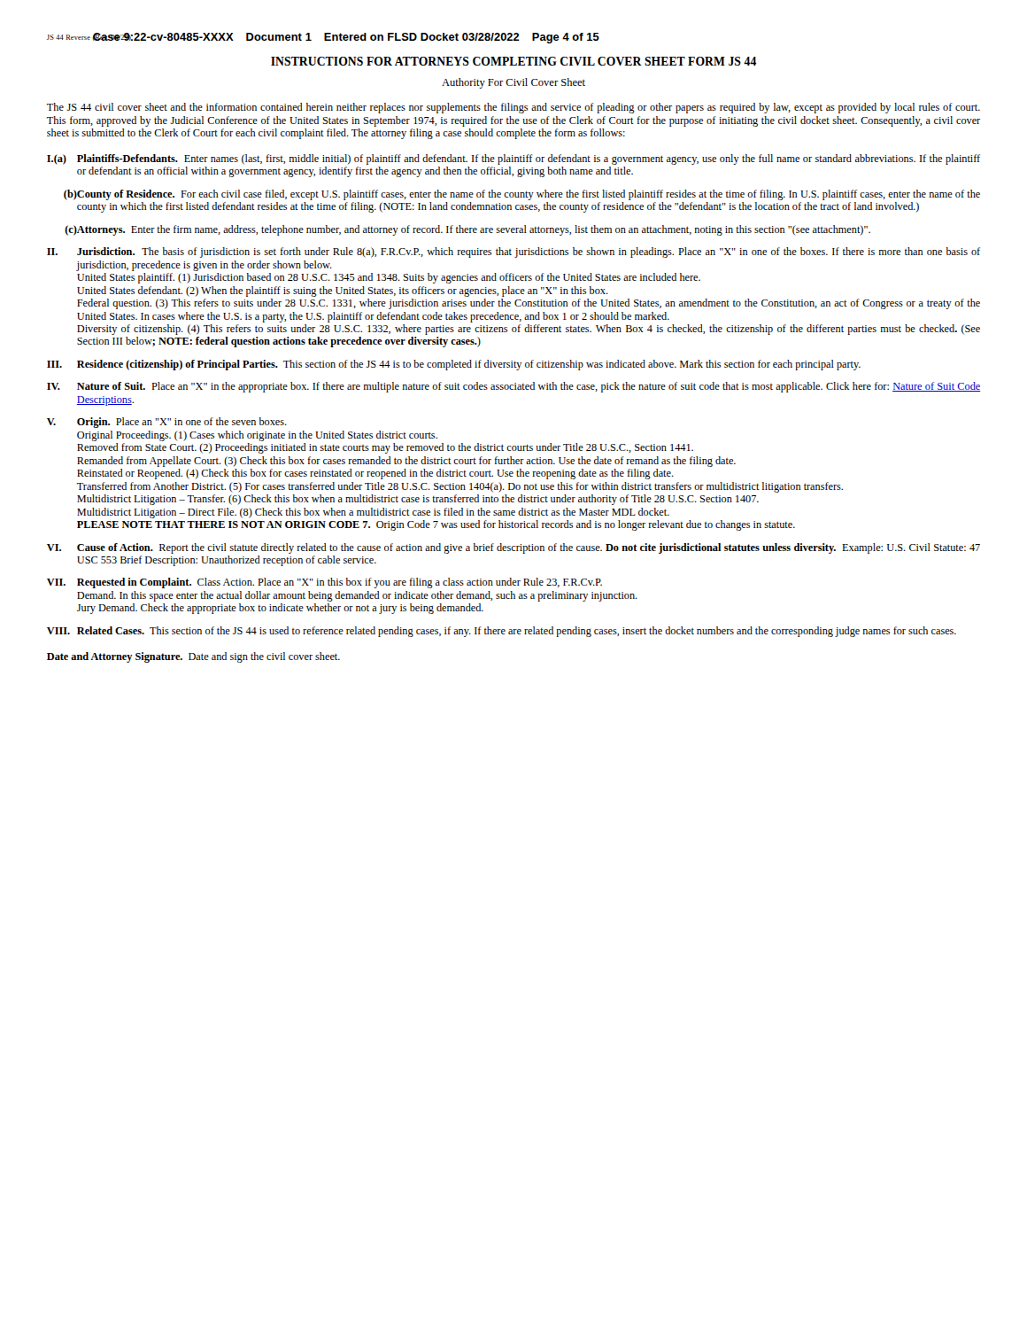JS 44 Reverse (Rev. 04/21) Case 9:22-cv-80485-XXXX Document 1 Entered on FLSD Docket 03/28/2022 Page 4 of 15
INSTRUCTIONS FOR ATTORNEYS COMPLETING CIVIL COVER SHEET FORM JS 44
Authority For Civil Cover Sheet
The JS 44 civil cover sheet and the information contained herein neither replaces nor supplements the filings and service of pleading or other papers as required by law, except as provided by local rules of court. This form, approved by the Judicial Conference of the United States in September 1974, is required for the use of the Clerk of Court for the purpose of initiating the civil docket sheet. Consequently, a civil cover sheet is submitted to the Clerk of Court for each civil complaint filed. The attorney filing a case should complete the form as follows:
| I.(a) | Plaintiffs-Defendants. Enter names (last, first, middle initial) of plaintiff and defendant. If the plaintiff or defendant is a government agency, use only the full name or standard abbreviations. If the plaintiff or defendant is an official within a government agency, identify first the agency and then the official, giving both name and title. |
| (b) | County of Residence. For each civil case filed, except U.S. plaintiff cases, enter the name of the county where the first listed plaintiff resides at the time of filing. In U.S. plaintiff cases, enter the name of the county in which the first listed defendant resides at the time of filing. (NOTE: In land condemnation cases, the county of residence of the "defendant" is the location of the tract of land involved.) |
| (c) | Attorneys. Enter the firm name, address, telephone number, and attorney of record. If there are several attorneys, list them on an attachment, noting in this section "(see attachment)". |
| II. | Jurisdiction. The basis of jurisdiction is set forth under Rule 8(a), F.R.Cv.P., which requires that jurisdictions be shown in pleadings. Place an "X" in one of the boxes. If there is more than one basis of jurisdiction, precedence is given in the order shown below. United States plaintiff. (1) Jurisdiction based on 28 U.S.C. 1345 and 1348. Suits by agencies and officers of the United States are included here. United States defendant. (2) When the plaintiff is suing the United States, its officers or agencies, place an "X" in this box. Federal question. (3) This refers to suits under 28 U.S.C. 1331, where jurisdiction arises under the Constitution of the United States, an amendment to the Constitution, an act of Congress or a treaty of the United States. In cases where the U.S. is a party, the U.S. plaintiff or defendant code takes precedence, and box 1 or 2 should be marked. Diversity of citizenship. (4) This refers to suits under 28 U.S.C. 1332, where parties are citizens of different states. When Box 4 is checked, the citizenship of the different parties must be checked . (See Section III below ; NOTE: federal question actions take precedence over diversity cases. ) |
| III. | Residence (citizenship) of Principal Parties. This section of the JS 44 is to be completed if diversity of citizenship was indicated above. Mark this section for each principal party. |
| IV. | Nature of Suit. Place an "X" in the appropriate box. If there are multiple nature of suit codes associated with the case, pick the nature of suit code that is most applicable. Click here for: Nature of Suit Code Descriptions . |
| V. | Origin. Place an "X" in one of the seven boxes. Original Proceedings. (1) Cases which originate in the United States district courts. Removed from State Court. (2) Proceedings initiated in state courts may be removed to the district courts under Title 28 U.S.C., Section 1441. Remanded from Appellate Court. (3) Check this box for cases remanded to the district court for further action. Use the date of remand as the filing date. Reinstated or Reopened. (4) Check this box for cases reinstated or reopened in the district court. Use the reopening date as the filing date. Transferred from Another District. (5) For cases transferred under Title 28 U.S.C. Section 1404(a). Do not use this for within district transfers or multidistrict litigation transfers. Multidistrict Litigation – Transfer. (6) Check this box when a multidistrict case is transferred into the district under authority of Title 28 U.S.C. Section 1407. Multidistrict Litigation – Direct File. (8) Check this box when a multidistrict case is filed in the same district as the Master MDL docket. PLEASE NOTE THAT THERE IS NOT AN ORIGIN CODE 7. Origin Code 7 was used for historical records and is no longer relevant due to changes in statute. |
| VI. | Cause of Action. Report the civil statute directly related to the cause of action and give a brief description of the cause. Do not cite jurisdictional statutes unless diversity. Example: U.S. Civil Statute: 47 USC 553 Brief Description: Unauthorized reception of cable service. |
| VII. | Requested in Complaint. Class Action. Place an "X" in this box if you are filing a class action under Rule 23, F.R.Cv.P. Demand. In this space enter the actual dollar amount being demanded or indicate other demand, such as a preliminary injunction. Jury Demand. Check the appropriate box to indicate whether or not a jury is being demanded. |
| VIII. | Related Cases. This section of the JS 44 is used to reference related pending cases, if any. If there are related pending cases, insert the docket numbers and the corresponding judge names for such cases. |
Date and Attorney Signature. Date and sign the civil cover sheet.